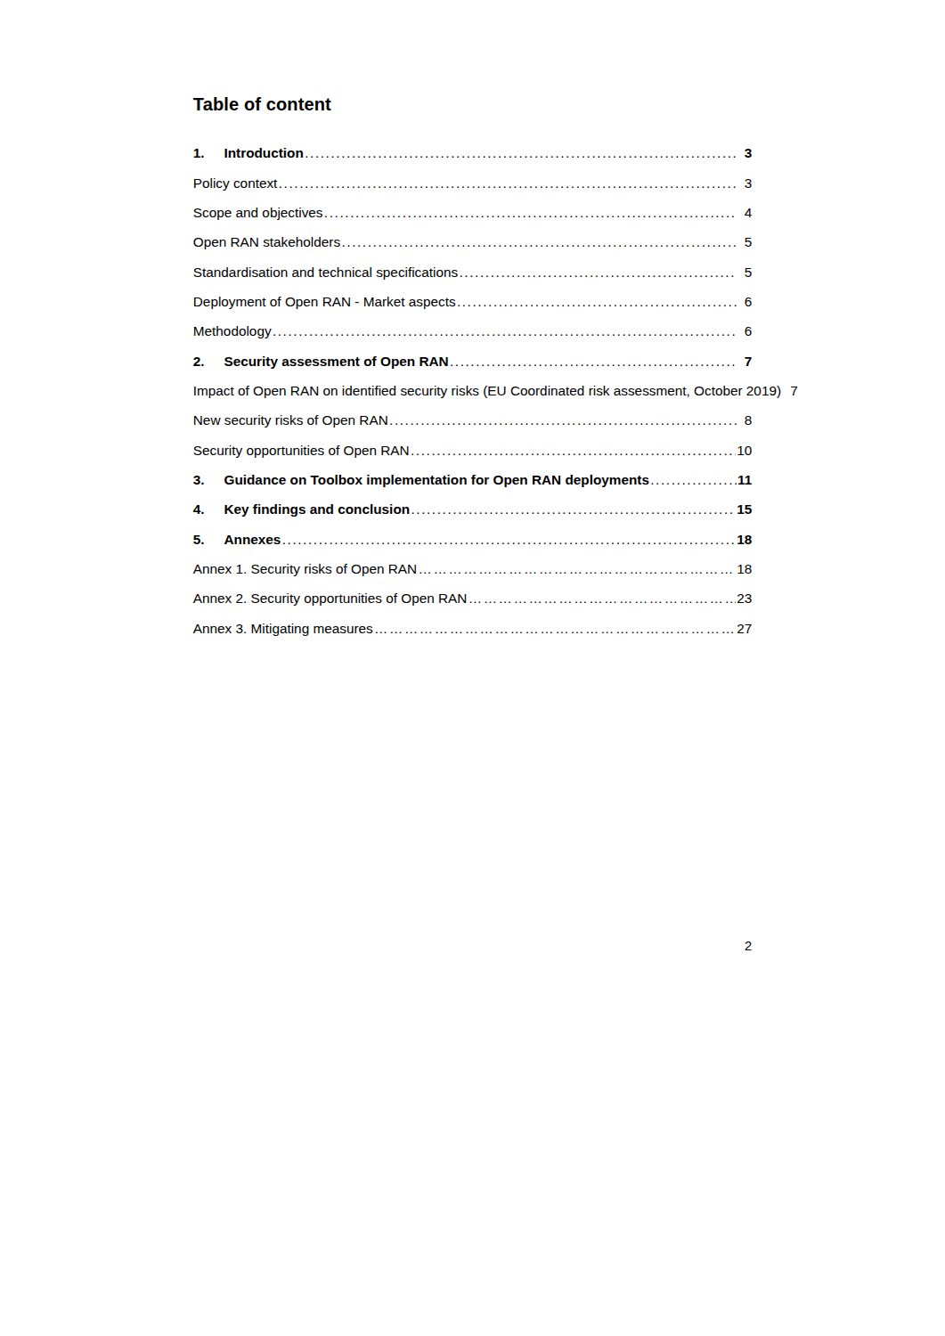Table of content
1. Introduction .................................................................................................................. 3
Policy context ......................................................................................................................... 3
Scope and objectives ............................................................................................................. 4
Open RAN stakeholders ......................................................................................................... 5
Standardisation and technical specifications ....................................................................... 5
Deployment of Open RAN - Market aspects ......................................................................... 6
Methodology .......................................................................................................................... 6
2. Security assessment of Open RAN ..................................................................................... 7
Impact of Open RAN on identified security risks (EU Coordinated risk assessment, October 2019) . 7
New security risks of Open RAN ..................................................................................................... 8
Security opportunities of Open RAN ............................................................................................. 10
3. Guidance on Toolbox implementation for Open RAN deployments ..................................... 11
4. Key findings and conclusion ............................................................................................. 15
5. Annexes ....................................................................................................................... 18
Annex 1. Security risks of Open RAN ………………………………………………………………………………………. 18
Annex 2. Security opportunities of Open RAN ……………………………………………………………………. 23
Annex 3. Mitigating measures ………………………………………………………………………………………….. 27
2